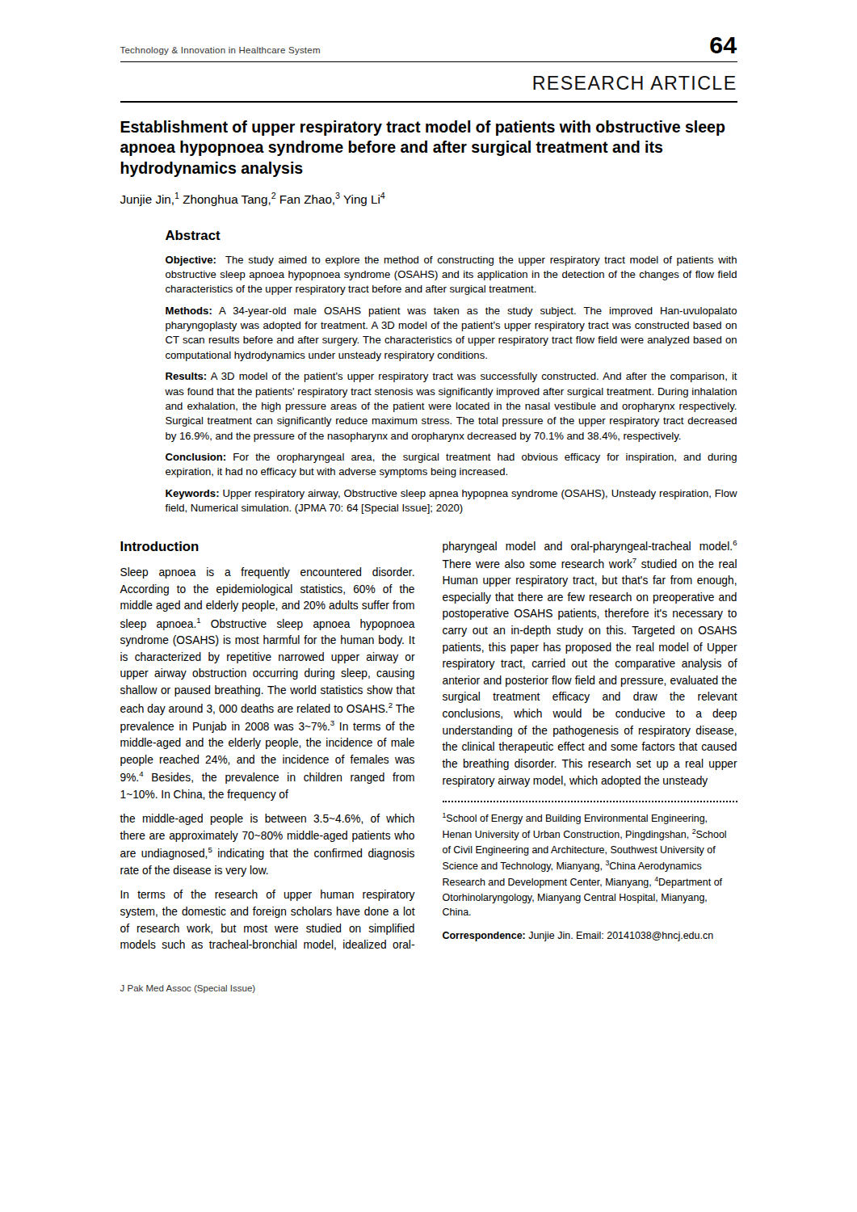Technology & Innovation in Healthcare System 64
RESEARCH ARTICLE
Establishment of upper respiratory tract model of patients with obstructive sleep apnoea hypopnoea syndrome before and after surgical treatment and its hydrodynamics analysis
Junjie Jin,1 Zhonghua Tang,2 Fan Zhao,3 Ying Li4
Abstract
Objective: The study aimed to explore the method of constructing the upper respiratory tract model of patients with obstructive sleep apnoea hypopnoea syndrome (OSAHS) and its application in the detection of the changes of flow field characteristics of the upper respiratory tract before and after surgical treatment.
Methods: A 34-year-old male OSAHS patient was taken as the study subject. The improved Han-uvulopalato pharyngoplasty was adopted for treatment. A 3D model of the patient's upper respiratory tract was constructed based on CT scan results before and after surgery. The characteristics of upper respiratory tract flow field were analyzed based on computational hydrodynamics under unsteady respiratory conditions.
Results: A 3D model of the patient's upper respiratory tract was successfully constructed. And after the comparison, it was found that the patients' respiratory tract stenosis was significantly improved after surgical treatment. During inhalation and exhalation, the high pressure areas of the patient were located in the nasal vestibule and oropharynx respectively. Surgical treatment can significantly reduce maximum stress. The total pressure of the upper respiratory tract decreased by 16.9%, and the pressure of the nasopharynx and oropharynx decreased by 70.1% and 38.4%, respectively.
Conclusion: For the oropharyngeal area, the surgical treatment had obvious efficacy for inspiration, and during expiration, it had no efficacy but with adverse symptoms being increased.
Keywords: Upper respiratory airway, Obstructive sleep apnea hypopnea syndrome (OSAHS), Unsteady respiration, Flow field, Numerical simulation. (JPMA 70: 64 [Special Issue]; 2020)
Introduction
Sleep apnoea is a frequently encountered disorder. According to the epidemiological statistics, 60% of the middle aged and elderly people, and 20% adults suffer from sleep apnoea.1 Obstructive sleep apnoea hypopnoea syndrome (OSAHS) is most harmful for the human body. It is characterized by repetitive narrowed upper airway or upper airway obstruction occurring during sleep, causing shallow or paused breathing. The world statistics show that each day around 3, 000 deaths are related to OSAHS.2 The prevalence in Punjab in 2008 was 3~7%.3 In terms of the middle-aged and the elderly people, the incidence of male people reached 24%, and the incidence of females was 9%.4 Besides, the prevalence in children ranged from 1~10%. In China, the frequency of
the middle-aged people is between 3.5~4.6%, of which there are approximately 70~80% middle-aged patients who are undiagnosed,5 indicating that the confirmed diagnosis rate of the disease is very low.
In terms of the research of upper human respiratory system, the domestic and foreign scholars have done a lot of research work, but most were studied on simplified models such as tracheal-bronchial model, idealized oral-pharyngeal model and oral-pharyngeal-tracheal model.6 There were also some research work7 studied on the real Human upper respiratory tract, but that's far from enough, especially that there are few research on preoperative and postoperative OSAHS patients, therefore it's necessary to carry out an in-depth study on this. Targeted on OSAHS patients, this paper has proposed the real model of Upper respiratory tract, carried out the comparative analysis of anterior and posterior flow field and pressure, evaluated the surgical treatment efficacy and draw the relevant conclusions, which would be conducive to a deep understanding of the pathogenesis of respiratory disease, the clinical therapeutic effect and some factors that caused the breathing disorder. This research set up a real upper respiratory airway model, which adopted the unsteady
1School of Energy and Building Environmental Engineering, Henan University of Urban Construction, Pingdingshan, 2School of Civil Engineering and Architecture, Southwest University of Science and Technology, Mianyang, 3China Aerodynamics Research and Development Center, Mianyang, 4Department of Otorhinolaryngology, Mianyang Central Hospital, Mianyang, China.
Correspondence: Junjie Jin. Email: 20141038@hncj.edu.cn
J Pak Med Assoc (Special Issue)